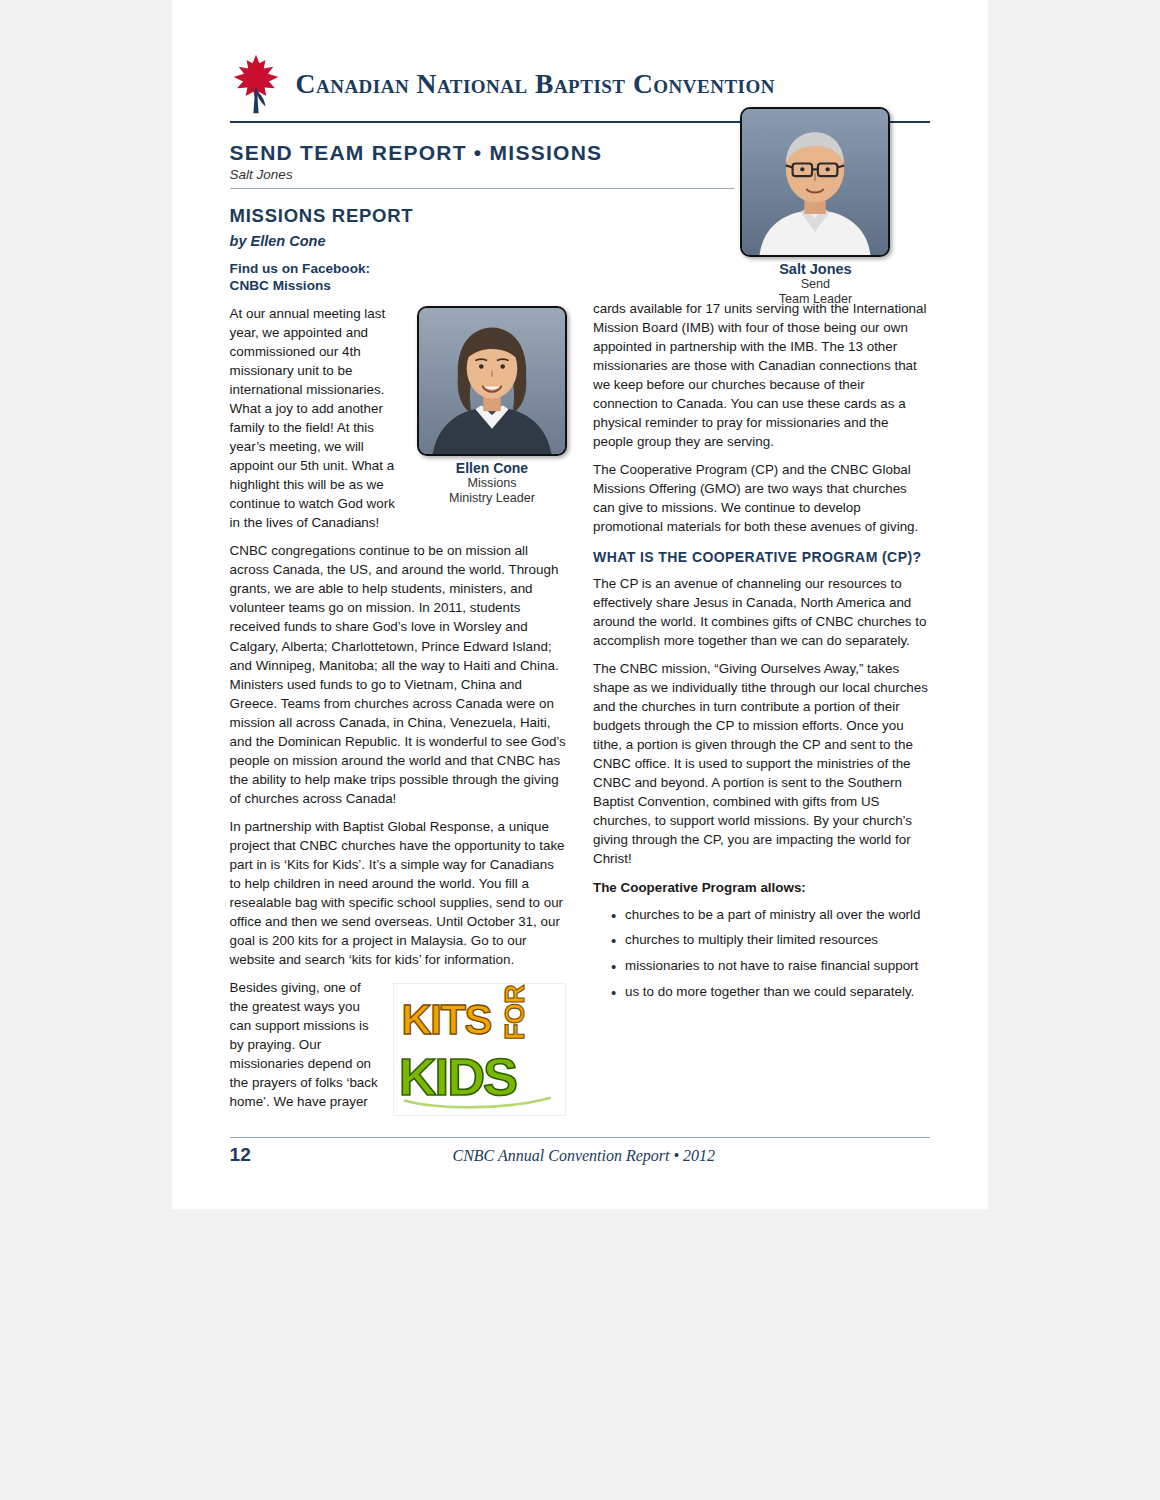Canadian National Baptist Convention
Send Team Report • Missions
Salt Jones
Salt Jones
Send
Team Leader
Missions Report
by Ellen Cone
Find us on Facebook:
CNBC Missions
Ellen Cone
Missions
Ministry Leader
At our annual meeting last year, we appointed and commissioned our 4th missionary unit to be international missionaries. What a joy to add another family to the field! At this year’s meeting, we will appoint our 5th unit. What a highlight this will be as we continue to watch God work in the lives of Canadians!
CNBC congregations continue to be on mission all across Canada, the US, and around the world. Through grants, we are able to help students, ministers, and volunteer teams go on mission. In 2011, students received funds to share God’s love in Worsley and Calgary, Alberta; Charlottetown, Prince Edward Island; and Winnipeg, Manitoba; all the way to Haiti and China. Ministers used funds to go to Vietnam, China and Greece. Teams from churches across Canada were on mission all across Canada, in China, Venezuela, Haiti, and the Dominican Republic. It is wonderful to see God’s people on mission around the world and that CNBC has the ability to help make trips possible through the giving of churches across Canada!
In partnership with Baptist Global Response, a unique project that CNBC churches have the opportunity to take part in is ‘Kits for Kids’. It’s a simple way for Canadians to help children in need around the world. You fill a resealable bag with specific school supplies, send to our office and then we send overseas. Until October 31, our goal is 200 kits for a project in Malaysia. Go to our website and search ‘kits for kids’ for information.
KITS FOR KIDS
Besides giving, one of the greatest ways you can support missions is by praying. Our missionaries depend on the prayers of folks ‘back home’. We have prayer
cards available for 17 units serving with the International Mission Board (IMB) with four of those being our own appointed in partnership with the IMB. The 13 other missionaries are those with Canadian connections that we keep before our churches because of their connection to Canada. You can use these cards as a physical reminder to pray for missionaries and the people group they are serving.
The Cooperative Program (CP) and the CNBC Global Missions Offering (GMO) are two ways that churches can give to missions. We continue to develop promotional materials for both these avenues of giving.
What is the Cooperative Program (CP)?
The CP is an avenue of channeling our resources to effectively share Jesus in Canada, North America and around the world. It combines gifts of CNBC churches to accomplish more together than we can do separately.
The CNBC mission, “Giving Ourselves Away,” takes shape as we individually tithe through our local churches and the churches in turn contribute a portion of their budgets through the CP to mission efforts. Once you tithe, a portion is given through the CP and sent to the CNBC office. It is used to support the ministries of the CNBC and beyond. A portion is sent to the Southern Baptist Convention, combined with gifts from US churches, to support world missions. By your church’s giving through the CP, you are impacting the world for Christ!
The Cooperative Program allows:
churches to be a part of ministry all over the world
churches to multiply their limited resources
missionaries to not have to raise financial support
us to do more together than we could separately.
12
CNBC Annual Convention Report • 2012